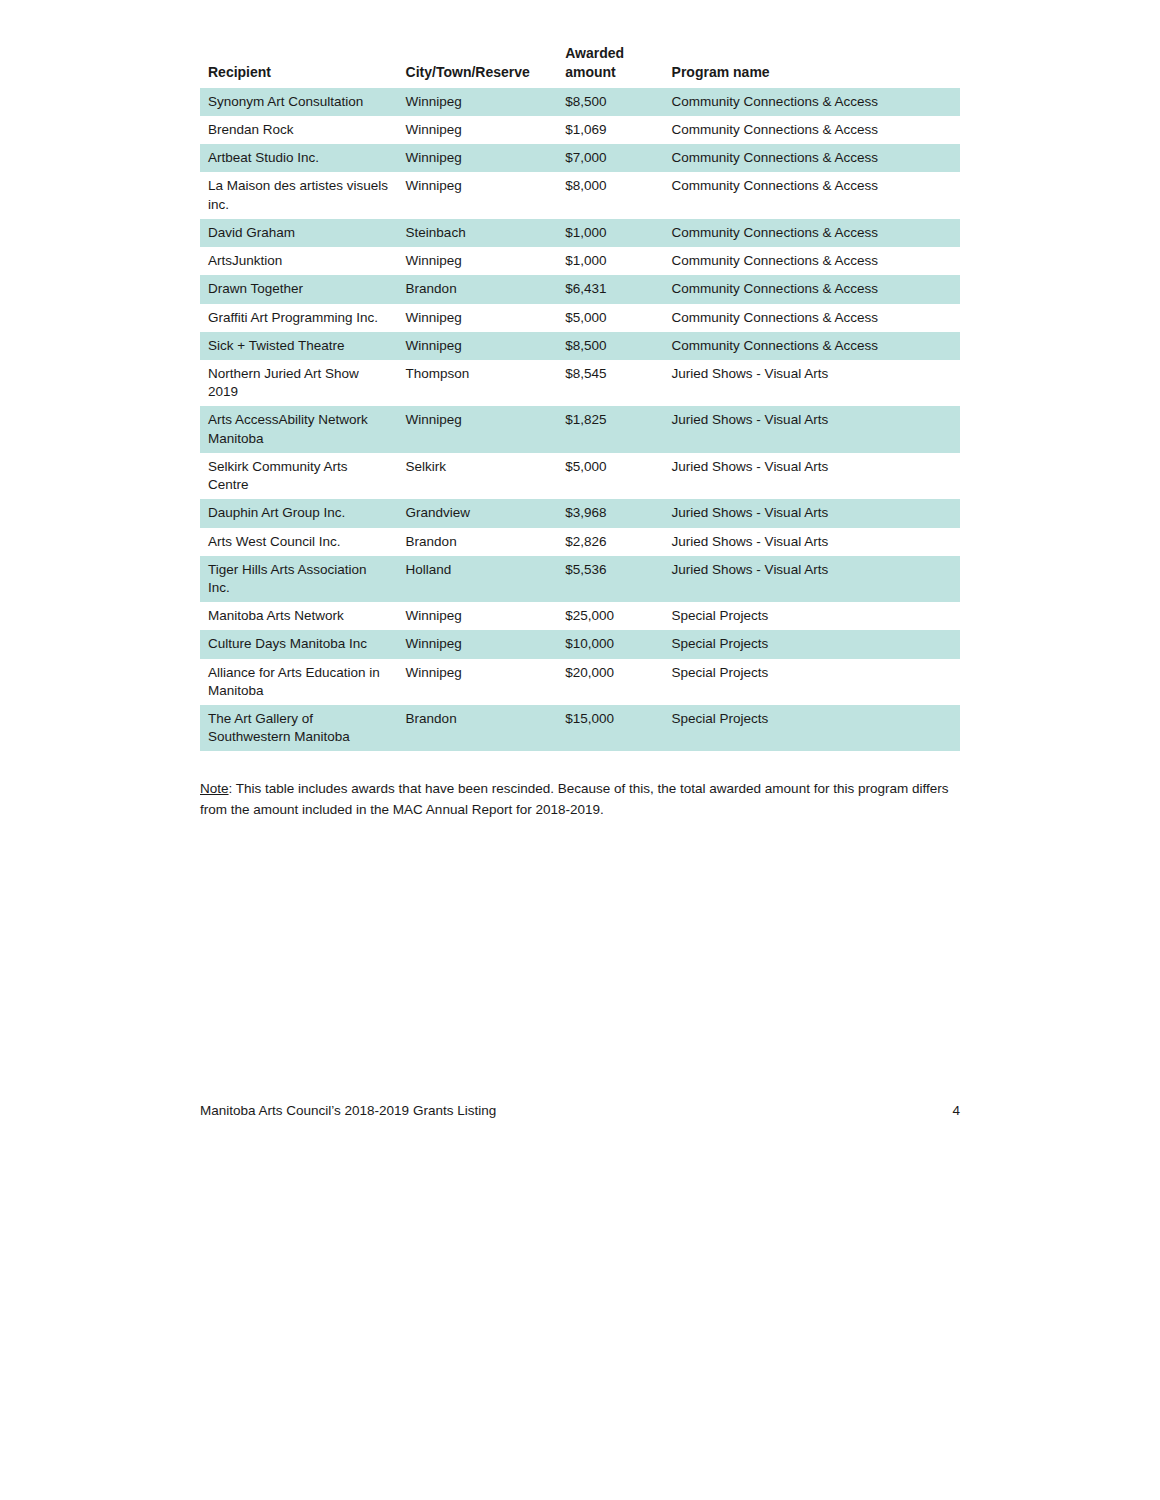| Recipient | City/Town/Reserve | Awarded amount | Program name |
| --- | --- | --- | --- |
| Synonym Art Consultation | Winnipeg | $8,500 | Community Connections & Access |
| Brendan Rock | Winnipeg | $1,069 | Community Connections & Access |
| Artbeat Studio Inc. | Winnipeg | $7,000 | Community Connections & Access |
| La Maison des artistes visuels inc. | Winnipeg | $8,000 | Community Connections & Access |
| David Graham | Steinbach | $1,000 | Community Connections & Access |
| ArtsJunktion | Winnipeg | $1,000 | Community Connections & Access |
| Drawn Together | Brandon | $6,431 | Community Connections & Access |
| Graffiti Art Programming Inc. | Winnipeg | $5,000 | Community Connections & Access |
| Sick + Twisted Theatre | Winnipeg | $8,500 | Community Connections & Access |
| Northern Juried Art Show 2019 | Thompson | $8,545 | Juried Shows - Visual Arts |
| Arts AccessAbility Network Manitoba | Winnipeg | $1,825 | Juried Shows - Visual Arts |
| Selkirk Community Arts Centre | Selkirk | $5,000 | Juried Shows - Visual Arts |
| Dauphin Art Group Inc. | Grandview | $3,968 | Juried Shows - Visual Arts |
| Arts West Council Inc. | Brandon | $2,826 | Juried Shows - Visual Arts |
| Tiger Hills Arts Association Inc. | Holland | $5,536 | Juried Shows - Visual Arts |
| Manitoba Arts Network | Winnipeg | $25,000 | Special Projects |
| Culture Days Manitoba Inc | Winnipeg | $10,000 | Special Projects |
| Alliance for Arts Education in Manitoba | Winnipeg | $20,000 | Special Projects |
| The Art Gallery of Southwestern Manitoba | Brandon | $15,000 | Special Projects |
Note: This table includes awards that have been rescinded. Because of this, the total awarded amount for this program differs from the amount included in the MAC Annual Report for 2018-2019.
Manitoba Arts Council’s 2018-2019 Grants Listing 4